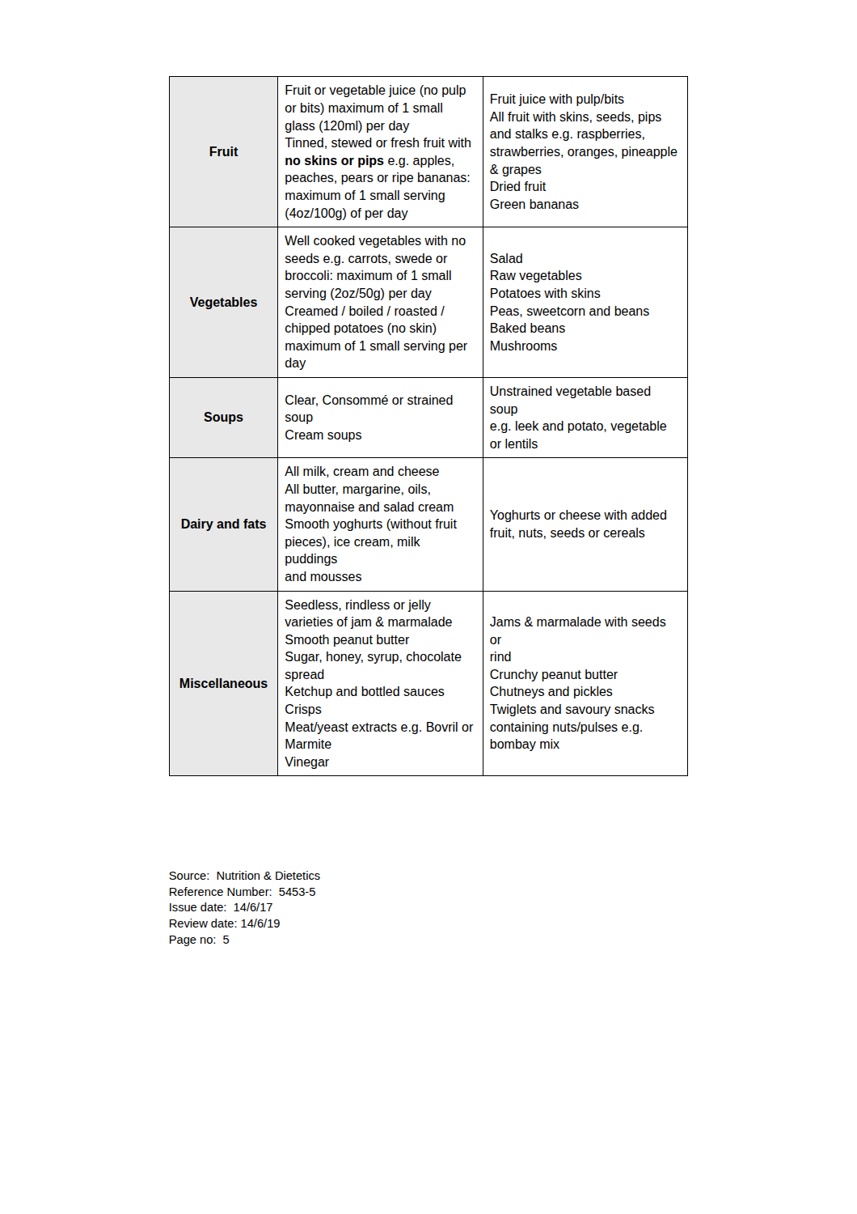| Fruit | Fruit or vegetable juice (no pulp or bits) maximum of 1 small glass (120ml) per day Tinned, stewed or fresh fruit with no skins or pips e.g. apples, peaches, pears or ripe bananas: maximum of 1 small serving (4oz/100g) of per day | Fruit juice with pulp/bits All fruit with skins, seeds, pips and stalks e.g. raspberries, strawberries, oranges, pineapple & grapes Dried fruit Green bananas |
| Vegetables | Well cooked vegetables with no seeds e.g. carrots, swede or broccoli: maximum of 1 small serving (2oz/50g) per day Creamed / boiled / roasted / chipped potatoes (no skin) maximum of 1 small serving per day | Salad Raw vegetables Potatoes with skins Peas, sweetcorn and beans Baked beans Mushrooms |
| Soups | Clear, Consommé or strained soup Cream soups | Unstrained vegetable based soup e.g. leek and potato, vegetable or lentils |
| Dairy and fats | All milk, cream and cheese All butter, margarine, oils, mayonnaise and salad cream Smooth yoghurts (without fruit pieces), ice cream, milk puddings and mousses | Yoghurts or cheese with added fruit, nuts, seeds or cereals |
| Miscellaneous | Seedless, rindless or jelly varieties of jam & marmalade Smooth peanut butter Sugar, honey, syrup, chocolate spread Ketchup and bottled sauces Crisps Meat/yeast extracts e.g. Bovril or Marmite Vinegar | Jams & marmalade with seeds or rind Crunchy peanut butter Chutneys and pickles Twiglets and savoury snacks containing nuts/pulses e.g. bombay mix |
Source: Nutrition & Dietetics
Reference Number: 5453-5
Issue date: 14/6/17
Review date: 14/6/19
Page no: 5